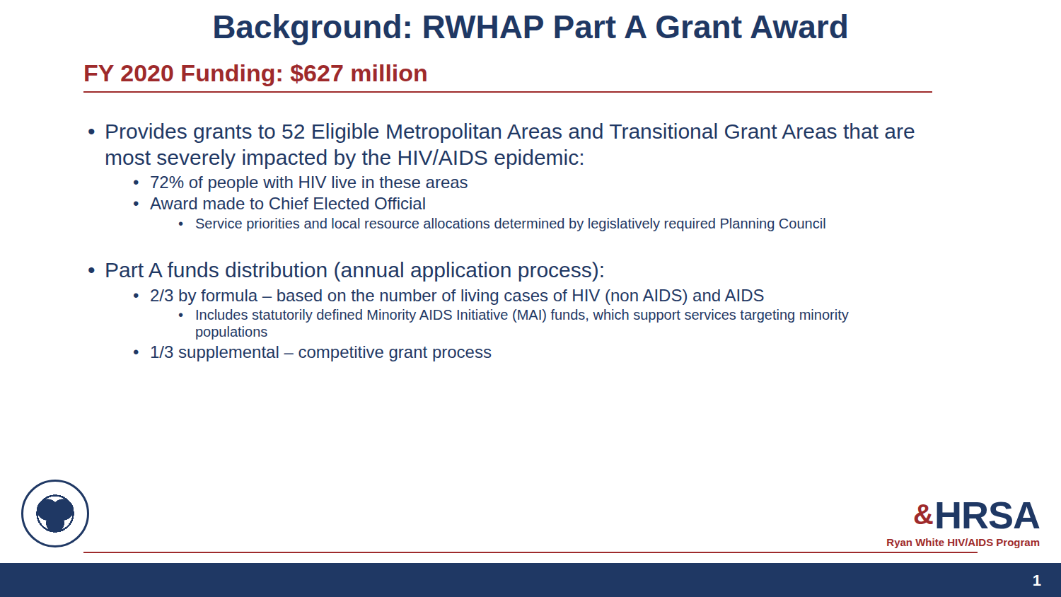Background: RWHAP Part A Grant Award
FY 2020 Funding: $627 million
Provides grants to 52 Eligible Metropolitan Areas and Transitional Grant Areas that are most severely impacted by the HIV/AIDS epidemic:
72% of people with HIV live in these areas
Award made to Chief Elected Official
Service priorities and local resource allocations determined by legislatively required Planning Council
Part A funds distribution (annual application process):
2/3 by formula – based on the number of living cases of HIV (non AIDS) and AIDS
Includes statutorily defined Minority AIDS Initiative (MAI) funds, which support services targeting minority populations
1/3 supplemental – competitive grant process
&HRSA Ryan White HIV/AIDS Program
1